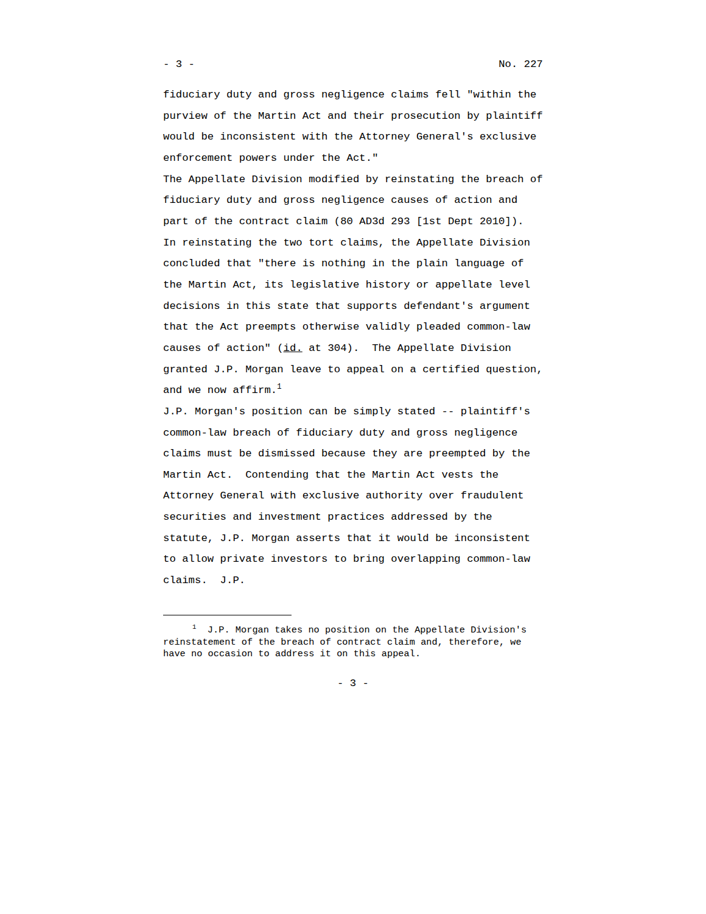- 3 - No. 227
fiduciary duty and gross negligence claims fell "within the purview of the Martin Act and their prosecution by plaintiff would be inconsistent with the Attorney General's exclusive enforcement powers under the Act."
The Appellate Division modified by reinstating the breach of fiduciary duty and gross negligence causes of action and part of the contract claim (80 AD3d 293 [1st Dept 2010]). In reinstating the two tort claims, the Appellate Division concluded that "there is nothing in the plain language of the Martin Act, its legislative history or appellate level decisions in this state that supports defendant's argument that the Act preempts otherwise validly pleaded common-law causes of action" (id. at 304). The Appellate Division granted J.P. Morgan leave to appeal on a certified question, and we now affirm.1
J.P. Morgan's position can be simply stated -- plaintiff's common-law breach of fiduciary duty and gross negligence claims must be dismissed because they are preempted by the Martin Act. Contending that the Martin Act vests the Attorney General with exclusive authority over fraudulent securities and investment practices addressed by the statute, J.P. Morgan asserts that it would be inconsistent to allow private investors to bring overlapping common-law claims. J.P.
1 J.P. Morgan takes no position on the Appellate Division's reinstatement of the breach of contract claim and, therefore, we have no occasion to address it on this appeal.
- 3 -